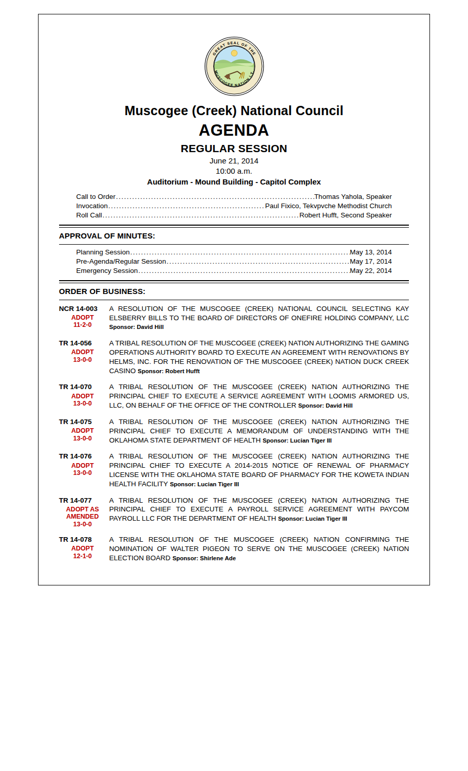GREAT SEAL OF THE MUSCOGEE NATION I.T.
Muscogee (Creek) National Council
AGENDA
REGULAR SESSION
June 21, 2014
10:00 a.m.
Auditorium - Mound Building - Capitol Complex
Call to Order .......................................................................................................................................................... Thomas Yahola, Speaker
Invocation .......................................................................................................................................................... Paul Fixico, Tekvpvche Methodist Church
Roll Call .......................................................................................................................................................... Robert Hufft, Second Speaker
APPROVAL OF MINUTES:
Planning Session .......................................................................................................................................................... May 13, 2014
Pre-Agenda/Regular Session .......................................................................................................................................................... May 17, 2014
Emergency Session .......................................................................................................................................................... May 22, 2014
ORDER OF BUSINESS:
NCR 14-003
ADOPT
11-2-0
A RESOLUTION OF THE MUSCOGEE (CREEK) NATIONAL COUNCIL SELECTING KAY ELSBERRY BILLS TO THE BOARD OF DIRECTORS OF ONEFIRE HOLDING COMPANY, LLC Sponsor: David Hill
TR 14-056
ADOPT
13-0-0
A TRIBAL RESOLUTION OF THE MUSCOGEE (CREEK) NATION AUTHORIZING THE GAMING OPERATIONS AUTHORITY BOARD TO EXECUTE AN AGREEMENT WITH RENOVATIONS BY HELMS, INC. FOR THE RENOVATION OF THE MUSCOGEE (CREEK) NATION DUCK CREEK CASINO Sponsor: Robert Hufft
TR 14-070
ADOPT
13-0-0
A TRIBAL RESOLUTION OF THE MUSCOGEE (CREEK) NATION AUTHORIZING THE PRINCIPAL CHIEF TO EXECUTE A SERVICE AGREEMENT WITH LOOMIS ARMORED US, LLC, ON BEHALF OF THE OFFICE OF THE CONTROLLER Sponsor: David Hill
TR 14-075
ADOPT
13-0-0
A TRIBAL RESOLUTION OF THE MUSCOGEE (CREEK) NATION AUTHORIZING THE PRINCIPAL CHIEF TO EXECUTE A MEMORANDUM OF UNDERSTANDING WITH THE OKLAHOMA STATE DEPARTMENT OF HEALTH Sponsor: Lucian Tiger III
TR 14-076
ADOPT
13-0-0
A TRIBAL RESOLUTION OF THE MUSCOGEE (CREEK) NATION AUTHORIZING THE PRINCIPAL CHIEF TO EXECUTE A 2014-2015 NOTICE OF RENEWAL OF PHARMACY LICENSE WITH THE OKLAHOMA STATE BOARD OF PHARMACY FOR THE KOWETA INDIAN HEALTH FACILITY Sponsor: Lucian Tiger III
TR 14-077
ADOPT AS
AMENDED
13-0-0
A TRIBAL RESOLUTION OF THE MUSCOGEE (CREEK) NATION AUTHORIZING THE PRINCIPAL CHIEF TO EXECUTE A PAYROLL SERVICE AGREEMENT WITH PAYCOM PAYROLL LLC FOR THE DEPARTMENT OF HEALTH Sponsor: Lucian Tiger III
TR 14-078
ADOPT
12-1-0
A TRIBAL RESOLUTION OF THE MUSCOGEE (CREEK) NATION CONFIRMING THE NOMINATION OF WALTER PIGEON TO SERVE ON THE MUSCOGEE (CREEK) NATION ELECTION BOARD Sponsor: Shirlene Ade